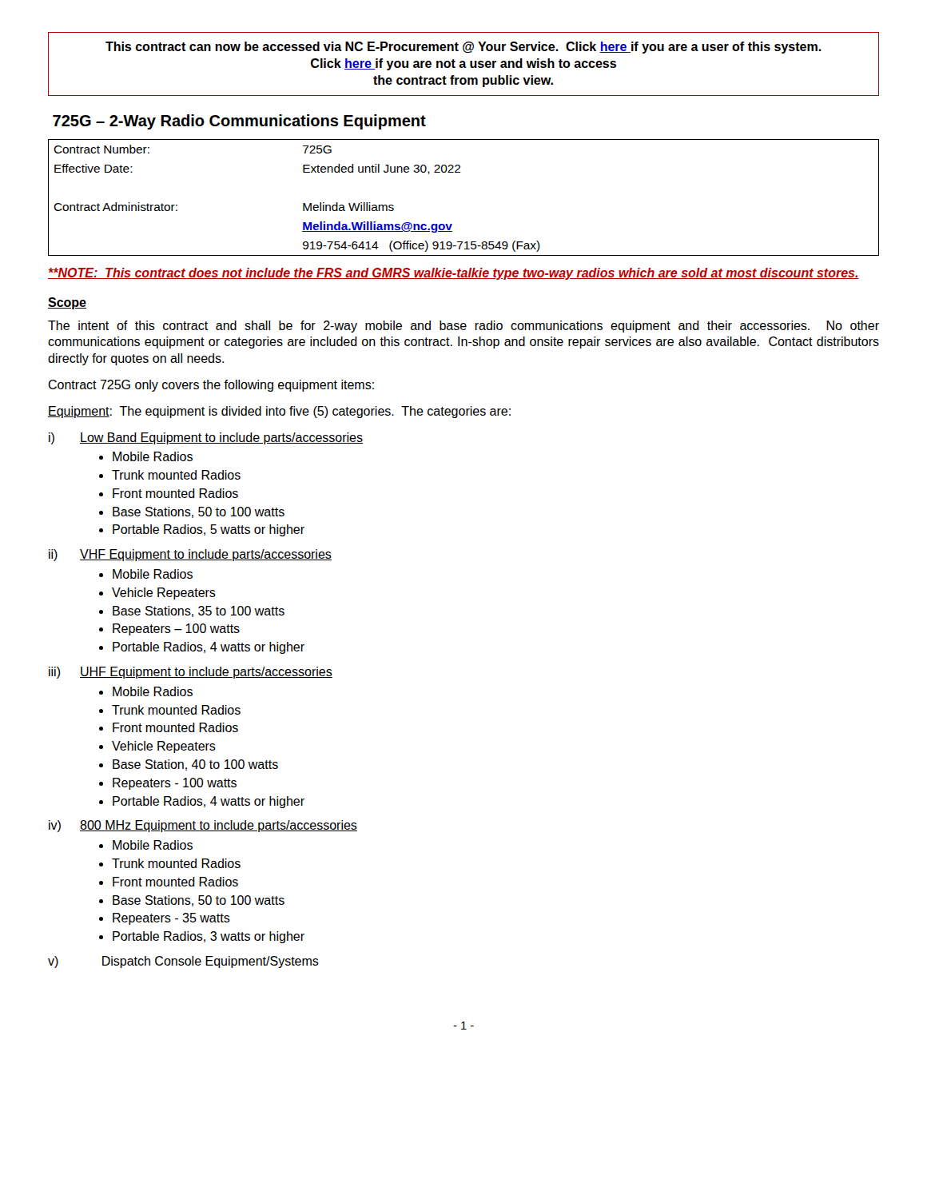This contract can now be accessed via NC E-Procurement @ Your Service. Click here if you are a user of this system.
Click here if you are not a user and wish to access
the contract from public view.
725G – 2-Way Radio Communications Equipment
| Contract Number: | 725G |
| Effective Date: | Extended until June 30, 2022 |
| Contract Administrator: | Melinda Williams |
| | Melinda.Williams@nc.gov |
| | 919-754-6414 (Office) 919-715-8549 (Fax) |
**NOTE: This contract does not include the FRS and GMRS walkie-talkie type two-way radios which are sold at most discount stores.
Scope
The intent of this contract and shall be for 2-way mobile and base radio communications equipment and their accessories. No other communications equipment or categories are included on this contract. In-shop and onsite repair services are also available. Contact distributors directly for quotes on all needs.
Contract 725G only covers the following equipment items:
Equipment: The equipment is divided into five (5) categories. The categories are:
i) Low Band Equipment to include parts/accessories
Mobile Radios
Trunk mounted Radios
Front mounted Radios
Base Stations, 50 to 100 watts
Portable Radios, 5 watts or higher
ii) VHF Equipment to include parts/accessories
Mobile Radios
Vehicle Repeaters
Base Stations, 35 to 100 watts
Repeaters – 100 watts
Portable Radios, 4 watts or higher
iii) UHF Equipment to include parts/accessories
Mobile Radios
Trunk mounted Radios
Front mounted Radios
Vehicle Repeaters
Base Station, 40 to 100 watts
Repeaters - 100 watts
Portable Radios, 4 watts or higher
iv) 800 MHz Equipment to include parts/accessories
Mobile Radios
Trunk mounted Radios
Front mounted Radios
Base Stations, 50 to 100 watts
Repeaters - 35 watts
Portable Radios, 3 watts or higher
v) Dispatch Console Equipment/Systems
- 1 -